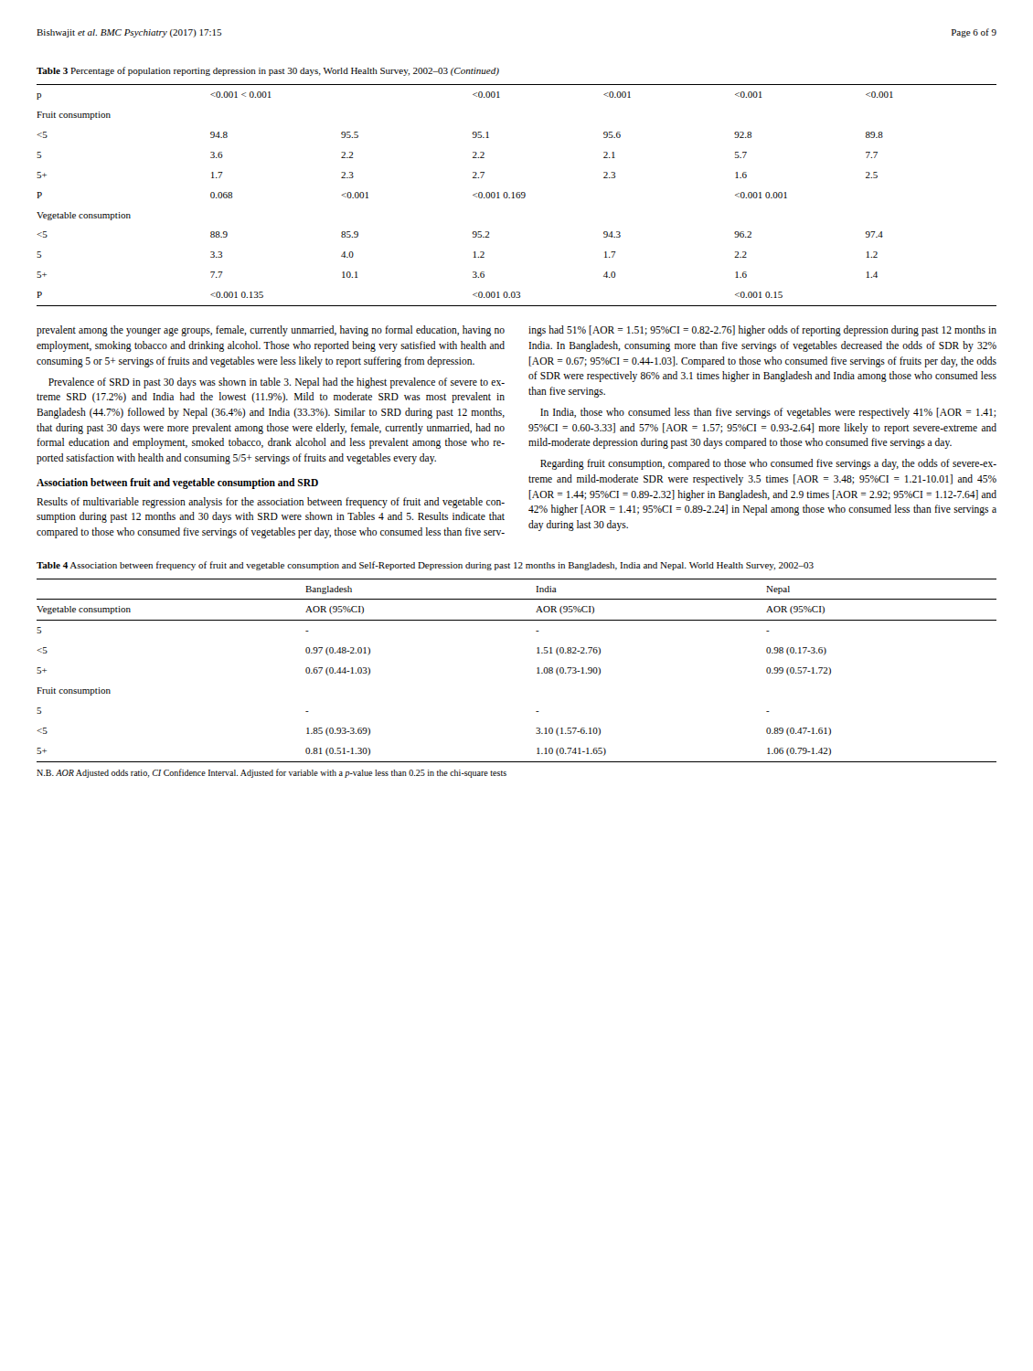Bishwajit et al. BMC Psychiatry (2017) 17:15
Page 6 of 9
Table 3 Percentage of population reporting depression in past 30 days, World Health Survey, 2002–03 (Continued)
| p | <0.001 < 0.001 | | <0.001 | <0.001 | <0.001 | <0.001 |
| Fruit consumption | | | | | | |
| <5 | 94.8 | 95.5 | 95.1 | 95.6 | 92.8 | 89.8 |
| 5 | 3.6 | 2.2 | 2.2 | 2.1 | 5.7 | 7.7 |
| 5+ | 1.7 | 2.3 | 2.7 | 2.3 | 1.6 | 2.5 |
| P | 0.068 | <0.001 | <0.001 0.169 | | <0.001 0.001 | |
| Vegetable consumption | | | | | | |
| <5 | 88.9 | 85.9 | 95.2 | 94.3 | 96.2 | 97.4 |
| 5 | 3.3 | 4.0 | 1.2 | 1.7 | 2.2 | 1.2 |
| 5+ | 7.7 | 10.1 | 3.6 | 4.0 | 1.6 | 1.4 |
| P | <0.001 0.135 | | <0.001 0.03 | | <0.001 0.15 | |
prevalent among the younger age groups, female, currently unmarried, having no formal education, having no employment, smoking tobacco and drinking alcohol. Those who reported being very satisfied with health and consuming 5 or 5+ servings of fruits and vegetables were less likely to report suffering from depression.
Prevalence of SRD in past 30 days was shown in table 3. Nepal had the highest prevalence of severe to extreme SRD (17.2%) and India had the lowest (11.9%). Mild to moderate SRD was most prevalent in Bangladesh (44.7%) followed by Nepal (36.4%) and India (33.3%). Similar to SRD during past 12 months, that during past 30 days were more prevalent among those were elderly, female, currently unmarried, had no formal education and employment, smoked tobacco, drank alcohol and less prevalent among those who reported satisfaction with health and consuming 5/5+ servings of fruits and vegetables every day.
Association between fruit and vegetable consumption and SRD
Results of multivariable regression analysis for the association between frequency of fruit and vegetable consumption during past 12 months and 30 days with SRD were shown in Tables 4 and 5. Results indicate that compared to those who consumed five servings of vegetables per day, those who consumed less than five servings had 51% [AOR = 1.51; 95%CI = 0.82-2.76] higher odds of reporting depression during past 12 months in India. In Bangladesh, consuming more than five servings of vegetables decreased the odds of SDR by 32% [AOR = 0.67; 95%CI = 0.44-1.03]. Compared to those who consumed five servings of fruits per day, the odds of SDR were respectively 86% and 3.1 times higher in Bangladesh and India among those who consumed less than five servings.
In India, those who consumed less than five servings of vegetables were respectively 41% [AOR = 1.41; 95%CI = 0.60-3.33] and 57% [AOR = 1.57; 95%CI = 0.93-2.64] more likely to report severe-extreme and mild-moderate depression during past 30 days compared to those who consumed five servings a day.
Regarding fruit consumption, compared to those who consumed five servings a day, the odds of severe-extreme and mild-moderate SDR were respectively 3.5 times [AOR = 3.48; 95%CI = 1.21-10.01] and 45% [AOR = 1.44; 95%CI = 0.89-2.32] higher in Bangladesh, and 2.9 times [AOR = 2.92; 95%CI = 1.12-7.64] and 42% higher [AOR = 1.41; 95%CI = 0.89-2.24] in Nepal among those who consumed less than five servings a day during last 30 days.
Table 4 Association between frequency of fruit and vegetable consumption and Self-Reported Depression during past 12 months in Bangladesh, India and Nepal. World Health Survey, 2002–03
| | Bangladesh | India | Nepal |
| --- | --- | --- | --- |
| Vegetable consumption | AOR (95%CI) | AOR (95%CI) | AOR (95%CI) |
| 5 | - | - | - |
| <5 | 0.97 (0.48-2.01) | 1.51 (0.82-2.76) | 0.98 (0.17-3.6) |
| 5+ | 0.67 (0.44-1.03) | 1.08 (0.73-1.90) | 0.99 (0.57-1.72) |
| Fruit consumption | | | |
| 5 | - | - | - |
| <5 | 1.85 (0.93-3.69) | 3.10 (1.57-6.10) | 0.89 (0.47-1.61) |
| 5+ | 0.81 (0.51-1.30) | 1.10 (0.741-1.65) | 1.06 (0.79-1.42) |
N.B. AOR Adjusted odds ratio, CI Confidence Interval. Adjusted for variable with a p-value less than 0.25 in the chi-square tests